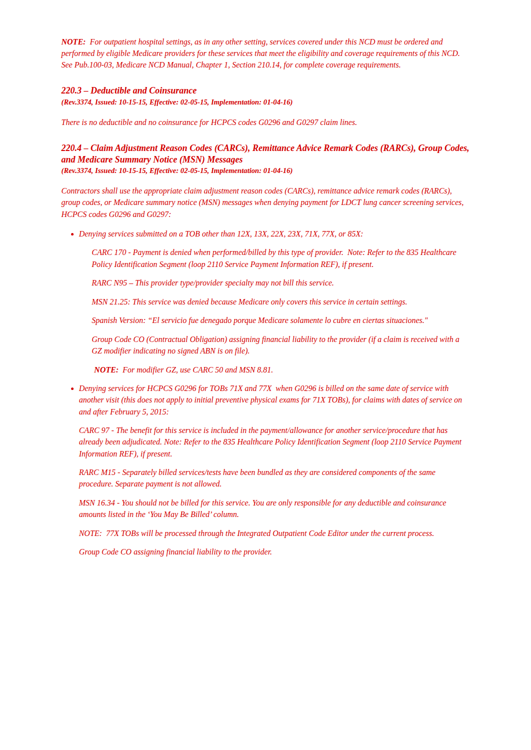NOTE: For outpatient hospital settings, as in any other setting, services covered under this NCD must be ordered and performed by eligible Medicare providers for these services that meet the eligibility and coverage requirements of this NCD. See Pub.100-03, Medicare NCD Manual, Chapter 1, Section 210.14, for complete coverage requirements.
220.3 – Deductible and Coinsurance
(Rev.3374, Issued: 10-15-15, Effective: 02-05-15, Implementation: 01-04-16)
There is no deductible and no coinsurance for HCPCS codes G0296 and G0297 claim lines.
220.4 – Claim Adjustment Reason Codes (CARCs), Remittance Advice Remark Codes (RARCs), Group Codes, and Medicare Summary Notice (MSN) Messages
(Rev.3374, Issued: 10-15-15, Effective: 02-05-15, Implementation: 01-04-16)
Contractors shall use the appropriate claim adjustment reason codes (CARCs), remittance advice remark codes (RARCs), group codes, or Medicare summary notice (MSN) messages when denying payment for LDCT lung cancer screening services, HCPCS codes G0296 and G0297:
Denying services submitted on a TOB other than 12X, 13X, 22X, 23X, 71X, 77X, or 85X:
CARC 170 - Payment is denied when performed/billed by this type of provider. Note: Refer to the 835 Healthcare Policy Identification Segment (loop 2110 Service Payment Information REF), if present.
RARC N95 – This provider type/provider specialty may not bill this service.
MSN 21.25: This service was denied because Medicare only covers this service in certain settings.
Spanish Version: “El servicio fue denegado porque Medicare solamente lo cubre en ciertas situaciones."
Group Code CO (Contractual Obligation) assigning financial liability to the provider (if a claim is received with a GZ modifier indicating no signed ABN is on file).
NOTE: For modifier GZ, use CARC 50 and MSN 8.81.
Denying services for HCPCS G0296 for TOBs 71X and 77X when G0296 is billed on the same date of service with another visit (this does not apply to initial preventive physical exams for 71X TOBs), for claims with dates of service on and after February 5, 2015:
CARC 97 - The benefit for this service is included in the payment/allowance for another service/procedure that has already been adjudicated. Note: Refer to the 835 Healthcare Policy Identification Segment (loop 2110 Service Payment Information REF), if present.
RARC M15 - Separately billed services/tests have been bundled as they are considered components of the same procedure. Separate payment is not allowed.
MSN 16.34 - You should not be billed for this service. You are only responsible for any deductible and coinsurance amounts listed in the ‘You May Be Billed’ column.
NOTE: 77X TOBs will be processed through the Integrated Outpatient Code Editor under the current process.
Group Code CO assigning financial liability to the provider.